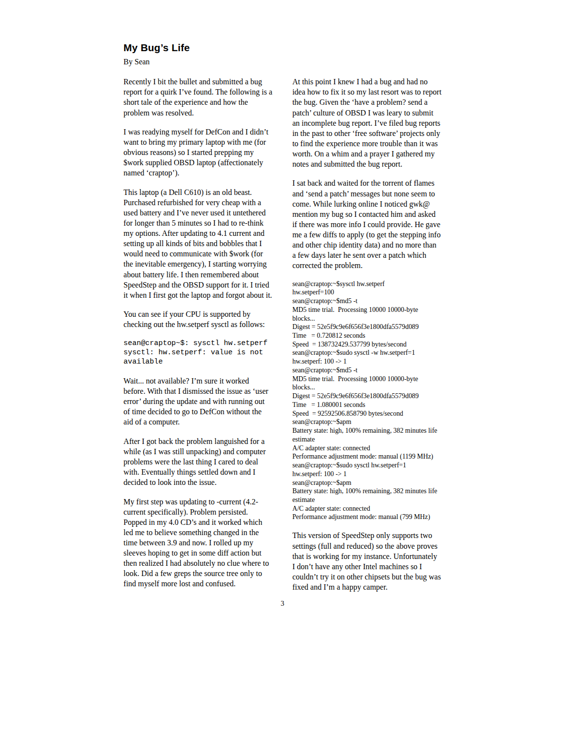My Bug’s Life
By Sean
Recently I bit the bullet and submitted a bug report for a quirk I’ve found. The following is a short tale of the experience and how the problem was resolved.
I was readying myself for DefCon and I didn’t want to bring my primary laptop with me (for obvious reasons) so I started prepping my $work supplied OBSD laptop (affectionately named ‘craptop’).
This laptop (a Dell C610) is an old beast. Purchased refurbished for very cheap with a used battery and I’ve never used it untethered for longer than 5 minutes so I had to re-think my options. After updating to 4.1 current and setting up all kinds of bits and bobbles that I would need to communicate with $work (for the inevitable emergency), I starting worrying about battery life. I then remembered about SpeedStep and the OBSD support for it. I tried it when I first got the laptop and forgot about it.
You can see if your CPU is supported by checking out the hw.setperf sysctl as follows:
sean@craptop~$: sysctl hw.setperf
sysctl: hw.setperf: value is not available
Wait... not available? I’m sure it worked before. With that I dismissed the issue as ‘user error’ during the update and with running out of time decided to go to DefCon without the aid of a computer.
After I got back the problem languished for a while (as I was still unpacking) and computer problems were the last thing I cared to deal with. Eventually things settled down and I decided to look into the issue.
My first step was updating to -current (4.2-current specifically). Problem persisted. Popped in my 4.0 CD’s and it worked which led me to believe something changed in the time between 3.9 and now. I rolled up my sleeves hoping to get in some diff action but then realized I had absolutely no clue where to look. Did a few greps the source tree only to find myself more lost and confused.
At this point I knew I had a bug and had no idea how to fix it so my last resort was to report the bug. Given the ‘have a problem? send a patch’ culture of OBSD I was leary to submit an incomplete bug report. I’ve filed bug reports in the past to other ‘free software’ projects only to find the experience more trouble than it was worth. On a whim and a prayer I gathered my notes and submitted the bug report.
I sat back and waited for the torrent of flames and ‘send a patch’ messages but none seem to come. While lurking online I noticed gwk@ mention my bug so I contacted him and asked if there was more info I could provide. He gave me a few diffs to apply (to get the stepping info and other chip identity data) and no more than a few days later he sent over a patch which corrected the problem.
sean@craptop:~$sysctl hw.setperf hw.setperf=100 sean@craptop:~$md5 -t MD5 time trial. Processing 10000 10000-byte blocks... Digest = 52e5f9c9e6f656f3e1800dfa5579d089 Time = 0.720812 seconds Speed = 138732429.537799 bytes/second sean@craptop:~$sudo sysctl -w hw.setperf=1 hw.setperf: 100 -> 1 sean@craptop:~$md5 -t MD5 time trial. Processing 10000 10000-byte blocks... Digest = 52e5f9c9e6f656f3e1800dfa5579d089 Time = 1.080001 seconds Speed = 92592506.858790 bytes/second sean@craptop:~$apm Battery state: high, 100% remaining, 382 minutes life estimate A/C adapter state: connected Performance adjustment mode: manual (1199 MHz) sean@craptop:~$sudo sysctl hw.setperf=1 hw.setperf: 100 -> 1 sean@craptop:~$apm Battery state: high, 100% remaining, 382 minutes life estimate A/C adapter state: connected Performance adjustment mode: manual (799 MHz)
This version of SpeedStep only supports two settings (full and reduced) so the above proves that is working for my instance. Unfortunately I don’t have any other Intel machines so I couldn’t try it on other chipsets but the bug was fixed and I’m a happy camper.
3